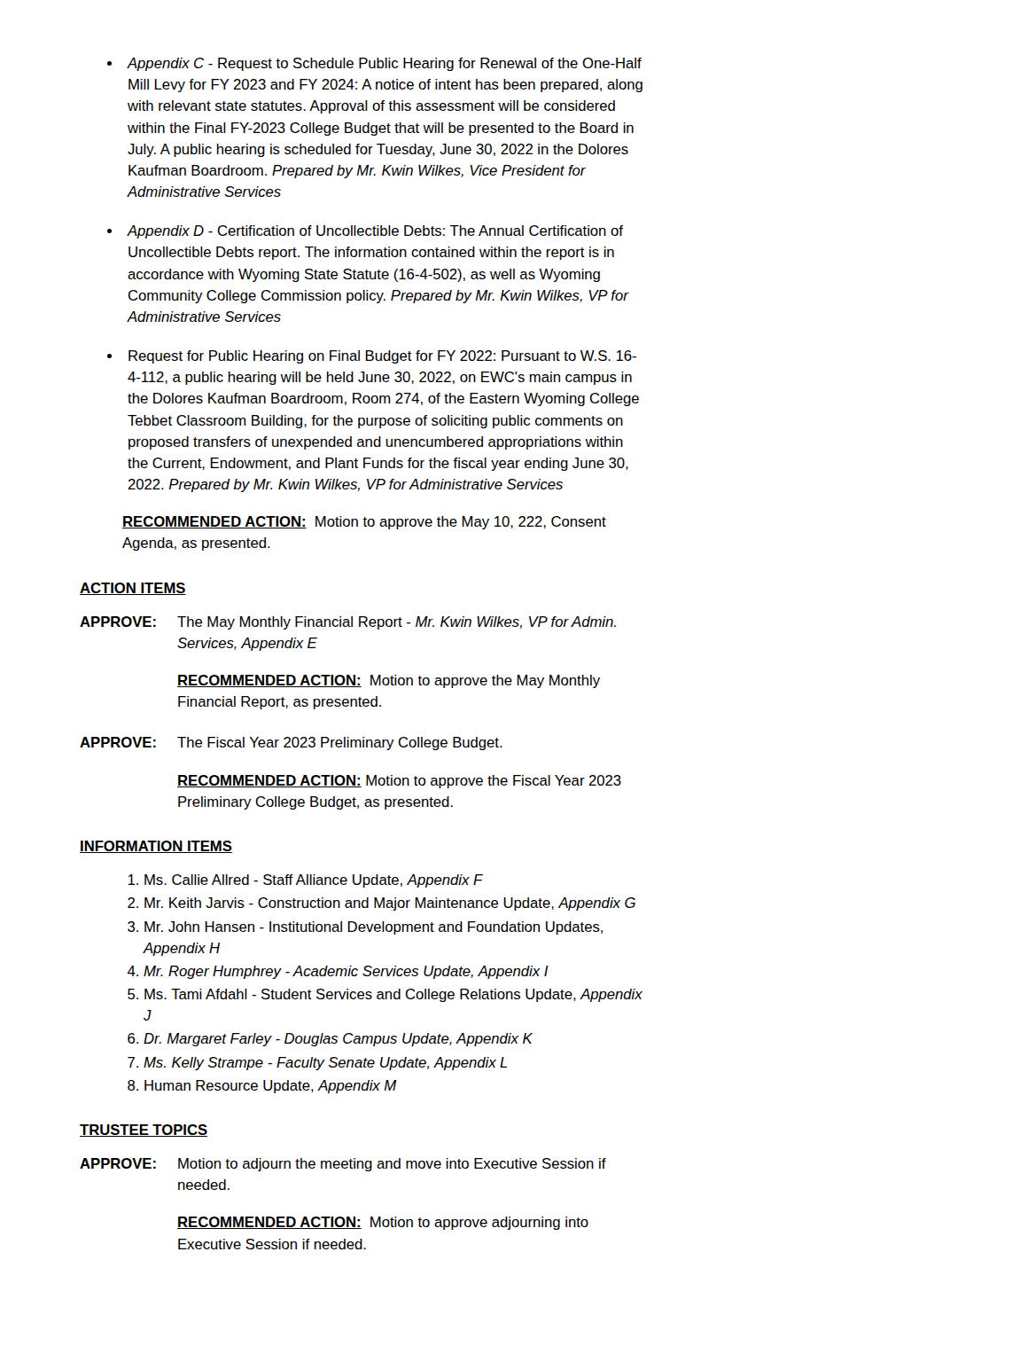Appendix C - Request to Schedule Public Hearing for Renewal of the One-Half Mill Levy for FY 2023 and FY 2024: A notice of intent has been prepared, along with relevant state statutes. Approval of this assessment will be considered within the Final FY-2023 College Budget that will be presented to the Board in July. A public hearing is scheduled for Tuesday, June 30, 2022 in the Dolores Kaufman Boardroom. Prepared by Mr. Kwin Wilkes, Vice President for Administrative Services
Appendix D - Certification of Uncollectible Debts: The Annual Certification of Uncollectible Debts report. The information contained within the report is in accordance with Wyoming State Statute (16-4-502), as well as Wyoming Community College Commission policy. Prepared by Mr. Kwin Wilkes, VP for Administrative Services
Request for Public Hearing on Final Budget for FY 2022: Pursuant to W.S. 16-4-112, a public hearing will be held June 30, 2022, on EWC's main campus in the Dolores Kaufman Boardroom, Room 274, of the Eastern Wyoming College Tebbet Classroom Building, for the purpose of soliciting public comments on proposed transfers of unexpended and unencumbered appropriations within the Current, Endowment, and Plant Funds for the fiscal year ending June 30, 2022. Prepared by Mr. Kwin Wilkes, VP for Administrative Services
RECOMMENDED ACTION: Motion to approve the May 10, 222, Consent Agenda, as presented.
ACTION ITEMS
| APPROVE: | The May Monthly Financial Report - Mr. Kwin Wilkes, VP for Admin. Services, Appendix E |
RECOMMENDED ACTION: Motion to approve the May Monthly Financial Report, as presented.
| APPROVE: | The Fiscal Year 2023 Preliminary College Budget. |
RECOMMENDED ACTION: Motion to approve the Fiscal Year 2023 Preliminary College Budget, as presented.
INFORMATION ITEMS
Ms. Callie Allred - Staff Alliance Update, Appendix F
Mr. Keith Jarvis - Construction and Major Maintenance Update, Appendix G
Mr. John Hansen - Institutional Development and Foundation Updates, Appendix H
Mr. Roger Humphrey - Academic Services Update, Appendix I
Ms. Tami Afdahl - Student Services and College Relations Update, Appendix J
Dr. Margaret Farley - Douglas Campus Update, Appendix K
Ms. Kelly Strampe - Faculty Senate Update, Appendix L
Human Resource Update, Appendix M
TRUSTEE TOPICS
| APPROVE: | Motion to adjourn the meeting and move into Executive Session if needed. |
RECOMMENDED ACTION: Motion to approve adjourning into Executive Session if needed.